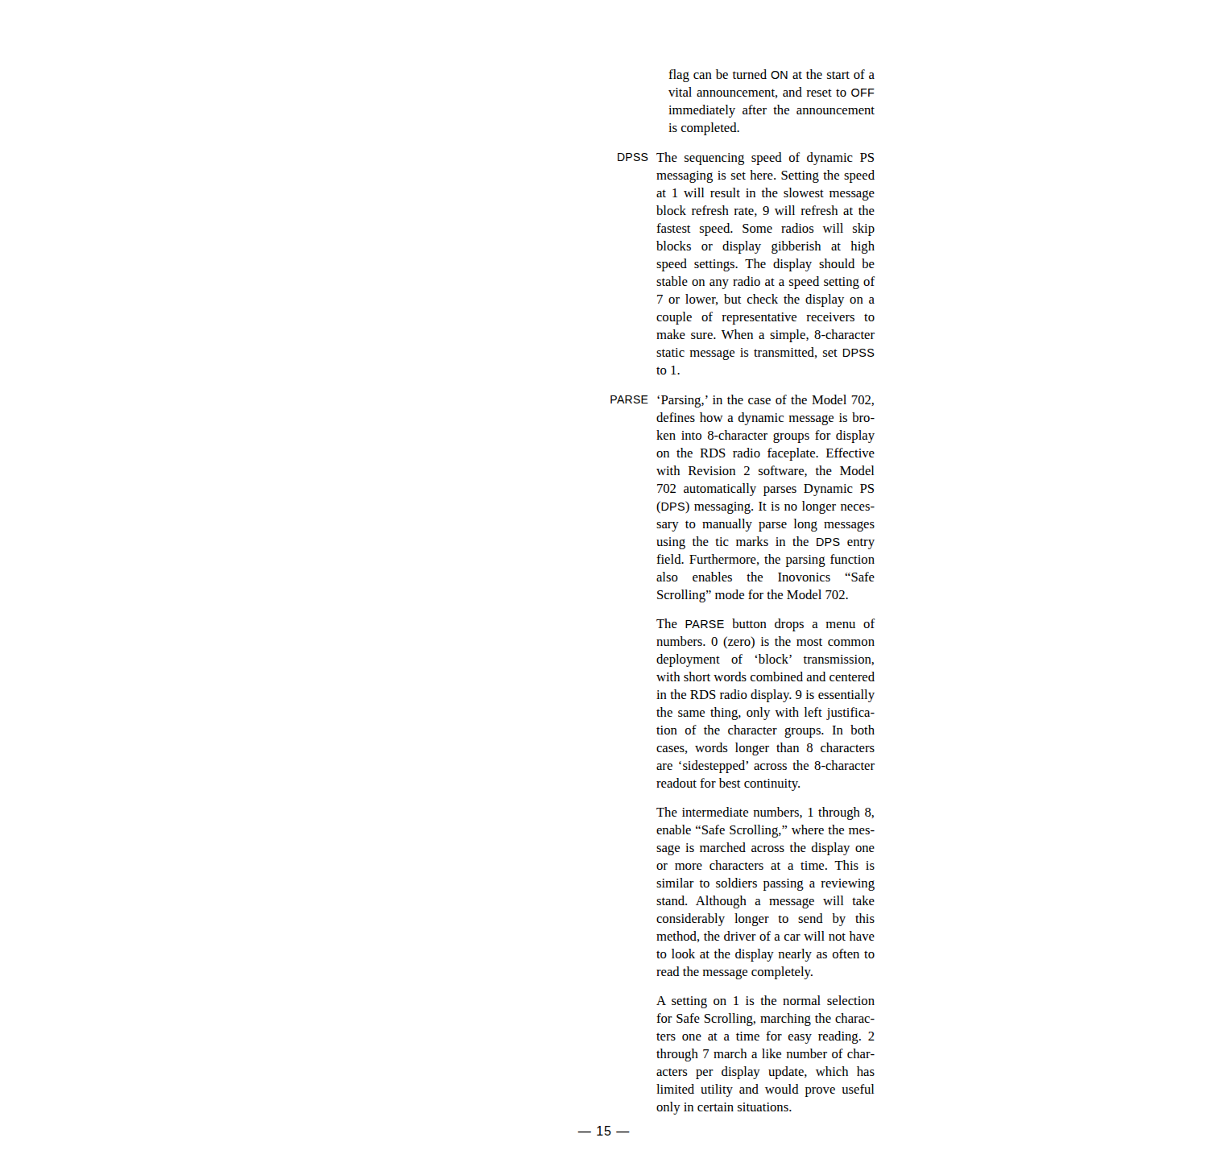flag can be turned ON at the start of a vital announcement, and reset to OFF immediately after the announcement is completed.
DPSS
The sequencing speed of dynamic PS messaging is set here. Setting the speed at 1 will result in the slowest message block refresh rate, 9 will refresh at the fastest speed. Some radios will skip blocks or display gibberish at high speed settings. The display should be stable on any radio at a speed setting of 7 or lower, but check the display on a couple of representative receivers to make sure. When a simple, 8-character static message is transmitted, set DPSS to 1.
PARSE
‘Parsing,’ in the case of the Model 702, defines how a dynamic message is broken into 8-character groups for display on the RDS radio faceplate. Effective with Revision 2 software, the Model 702 automatically parses Dynamic PS (DPS) messaging. It is no longer necessary to manually parse long messages using the tic marks in the DPS entry field. Furthermore, the parsing function also enables the Inovonics “Safe Scrolling” mode for the Model 702.
The PARSE button drops a menu of numbers. 0 (zero) is the most common deployment of ‘block’ transmission, with short words combined and centered in the RDS radio display. 9 is essentially the same thing, only with left justification of the character groups. In both cases, words longer than 8 characters are ‘sidestepped’ across the 8-character readout for best continuity.
The intermediate numbers, 1 through 8, enable “Safe Scrolling,” where the message is marched across the display one or more characters at a time. This is similar to soldiers passing a reviewing stand. Although a message will take considerably longer to send by this method, the driver of a car will not have to look at the display nearly as often to read the message completely.
A setting on 1 is the normal selection for Safe Scrolling, marching the characters one at a time for easy reading. 2 through 7 march a like number of characters per display update, which has limited utility and would prove useful only in certain situations.
— 15 —